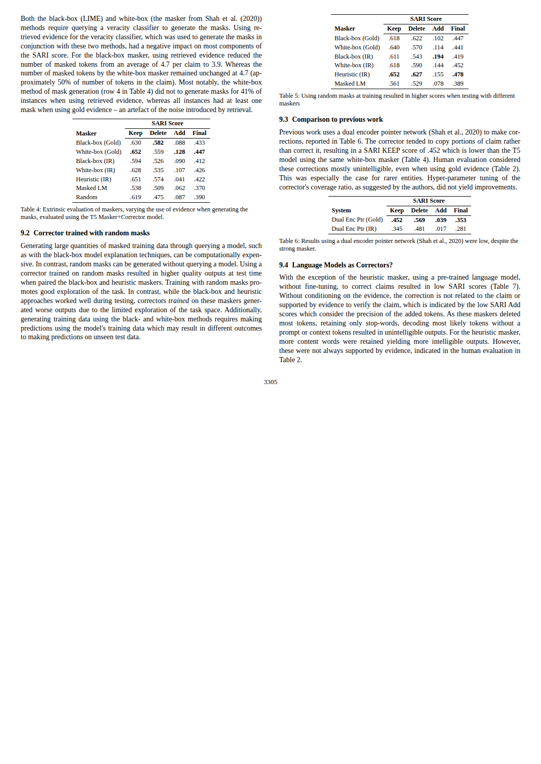Both the black-box (LIME) and white-box (the masker from Shah et al. (2020)) methods require querying a veracity classifier to generate the masks. Using retrieved evidence for the veracity classifier, which was used to generate the masks in conjunction with these two methods, had a negative impact on most components of the SARI score. For the black-box masker, using retrieved evidence reduced the number of masked tokens from an average of 4.7 per claim to 3.9. Whereas the number of masked tokens by the white-box masker remained unchanged at 4.7 (approximately 50% of number of tokens in the claim). Most notably, the white-box method of mask generation (row 4 in Table 4) did not to generate masks for 41% of instances when using retrieved evidence, whereas all instances had at least one mask when using gold evidence – an artefact of the noise introduced by retrieval.
| Masker | SARI Score |
| --- | --- |
| Keep | Delete | Add | Final |
| Black-box (Gold) | .630 | .582 | .088 | .433 |
| White-box (Gold) | .652 | .559 | .128 | .447 |
| Black-box (IR) | .594 | .526 | .090 | .412 |
| White-box (IR) | .628 | .535 | .107 | .426 |
| Heuristic (IR) | .651 | .574 | .041 | .422 |
| Masked LM | .538 | .509 | .062 | .370 |
| Random | .619 | .475 | .087 | .390 |
Table 4: Extrinsic evaluation of maskers, varying the use of evidence when generating the masks, evaluated using the T5 Masker+Corrector model.
9.2 Corrector trained with random masks
Generating large quantities of masked training data through querying a model, such as with the black-box model explanation techniques, can be computationally expensive. In contrast, random masks can be generated without querying a model. Using a corrector trained on random masks resulted in higher quality outputs at test time when paired the black-box and heuristic maskers. Training with random masks promotes good exploration of the task. In contrast, while the black-box and heuristic approaches worked well during testing, correctors trained on these maskers generated worse outputs due to the limited exploration of the task space. Additionally, generating training data using the black- and white-box methods requires making predictions using the model's training data which may result in different outcomes to making predictions on unseen test data.
| Masker | SARI Score |
| --- | --- |
| Keep | Delete | Add | Final |
| Black-box (Gold) | .618 | .622 | .102 | .447 |
| White-box (Gold) | .640 | .570 | .114 | .441 |
| Black-box (IR) | .611 | .543 | .194 | .419 |
| White-box (IR) | .618 | .590 | .144 | .452 |
| Heuristic (IR) | .652 | .627 | .155 | .478 |
| Masked LM | .561 | .529 | .078 | .389 |
Table 5: Using random masks at training resulted in higher scores when testing with different maskers
9.3 Comparison to previous work
Previous work uses a dual encoder pointer network (Shah et al., 2020) to make corrections, reported in Table 6. The corrector tended to copy portions of claim rather than correct it, resulting in a SARI KEEP score of .452 which is lower than the T5 model using the same white-box masker (Table 4). Human evaluation considered these corrections mostly unintelligible, even when using gold evidence (Table 2). This was especially the case for rarer entities. Hyper-parameter tuning of the corrector's coverage ratio, as suggested by the authors, did not yield improvements.
| System | SARI Score |
| --- | --- |
| Keep | Delete | Add | Final |
| Dual Enc Ptr (Gold) | .452 | .569 | .039 | .353 |
| Dual Enc Ptr (IR) | .345 | .481 | .017 | .281 |
Table 6: Results using a dual encoder pointer network (Shah et al., 2020) were low, despite the strong masker.
9.4 Language Models as Correctors?
With the exception of the heuristic masker, using a pre-trained language model, without fine-tuning, to correct claims resulted in low SARI scores (Table 7). Without conditioning on the evidence, the correction is not related to the claim or supported by evidence to verify the claim, which is indicated by the low SARI Add scores which consider the precision of the added tokens. As these maskers deleted most tokens, retaining only stop-words, decoding most likely tokens without a prompt or context tokens resulted in unintelligible outputs. For the heuristic masker, more content words were retained yielding more intelligible outputs. However, these were not always supported by evidence, indicated in the human evaluation in Table 2.
3305